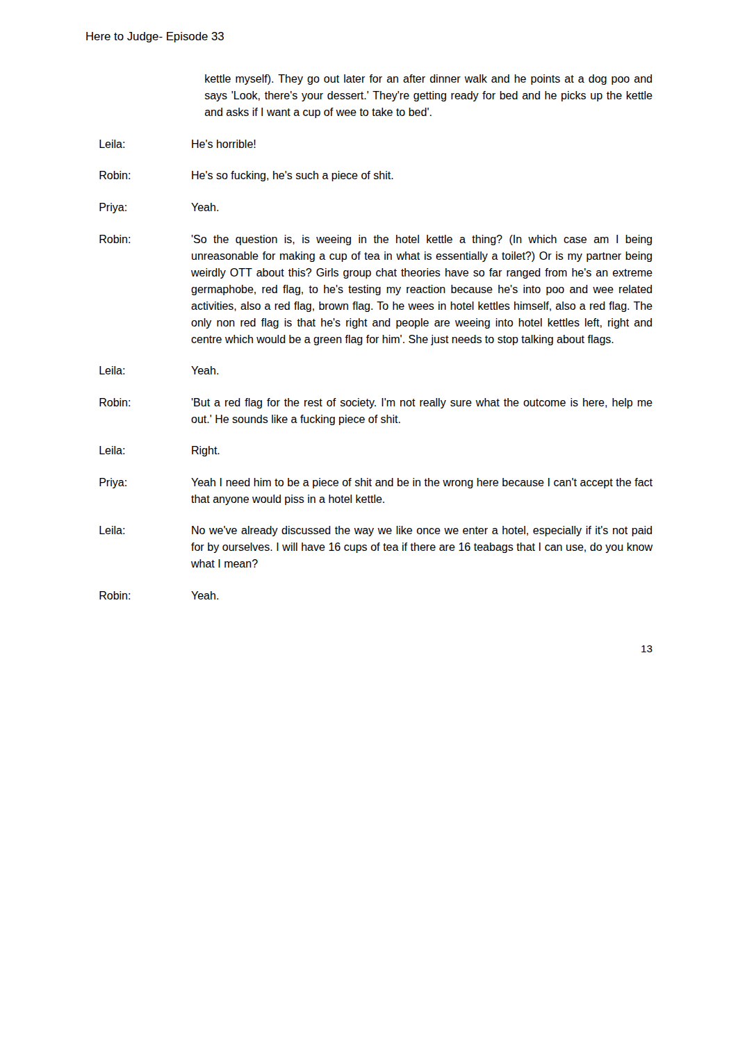Here to Judge- Episode 33
kettle myself). They go out later for an after dinner walk and he points at a dog poo and says 'Look, there's your dessert.' They're getting ready for bed and he picks up the kettle and asks if I want a cup of wee to take to bed'.
Leila:
He's horrible!
Robin:
He's so fucking, he's such a piece of shit.
Priya:
Yeah.
Robin:
'So the question is, is weeing in the hotel kettle a thing? (In which case am I being unreasonable for making a cup of tea in what is essentially a toilet?) Or is my partner being weirdly OTT about this? Girls group chat theories have so far ranged from he's an extreme germaphobe, red flag, to he's testing my reaction because he's into poo and wee related activities, also a red flag, brown flag. To he wees in hotel kettles himself, also a red flag. The only non red flag is that he's right and people are weeing into hotel kettles left, right and centre which would be a green flag for him'. She just needs to stop talking about flags.
Leila:
Yeah.
Robin:
'But a red flag for the rest of society. I'm not really sure what the outcome is here, help me out.' He sounds like a fucking piece of shit.
Leila:
Right.
Priya:
Yeah I need him to be a piece of shit and be in the wrong here because I can't accept the fact that anyone would piss in a hotel kettle.
Leila:
No we've already discussed the way we like once we enter a hotel, especially if it's not paid for by ourselves. I will have 16 cups of tea if there are 16 teabags that I can use, do you know what I mean?
Robin:
Yeah.
13